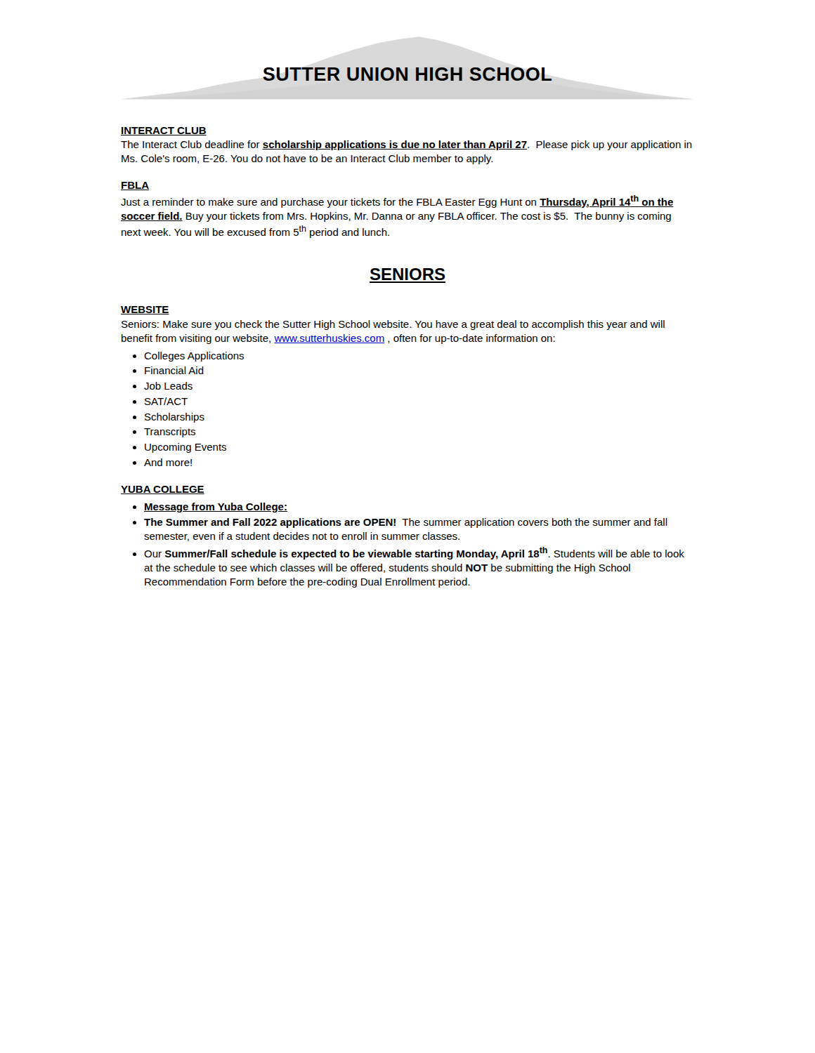SUTTER UNION HIGH SCHOOL
INTERACT CLUB
The Interact Club deadline for scholarship applications is due no later than April 27. Please pick up your application in Ms. Cole's room, E-26. You do not have to be an Interact Club member to apply.
FBLA
Just a reminder to make sure and purchase your tickets for the FBLA Easter Egg Hunt on Thursday, April 14th on the soccer field. Buy your tickets from Mrs. Hopkins, Mr. Danna or any FBLA officer. The cost is $5. The bunny is coming next week. You will be excused from 5th period and lunch.
SENIORS
WEBSITE
Seniors: Make sure you check the Sutter High School website. You have a great deal to accomplish this year and will benefit from visiting our website, www.sutterhuskies.com , often for up-to-date information on:
Colleges Applications
Financial Aid
Job Leads
SAT/ACT
Scholarships
Transcripts
Upcoming Events
And more!
YUBA COLLEGE
Message from Yuba College:
The Summer and Fall 2022 applications are OPEN! The summer application covers both the summer and fall semester, even if a student decides not to enroll in summer classes.
Our Summer/Fall schedule is expected to be viewable starting Monday, April 18th. Students will be able to look at the schedule to see which classes will be offered, students should NOT be submitting the High School Recommendation Form before the pre-coding Dual Enrollment period.